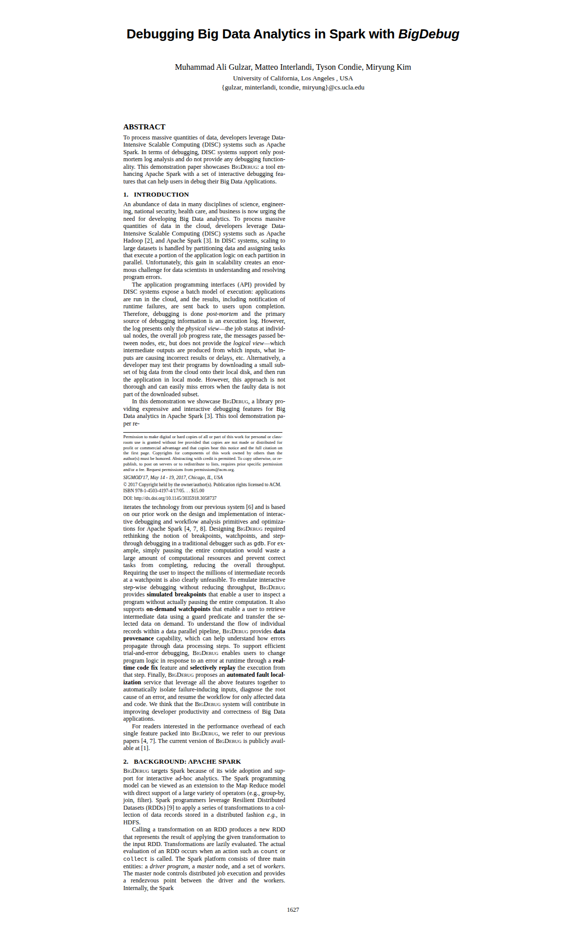Debugging Big Data Analytics in Spark with BigDebug
Muhammad Ali Gulzar, Matteo Interlandi, Tyson Condie, Miryung Kim
University of California, Los Angeles , USA
{gulzar, minterlandi, tcondie, miryung}@cs.ucla.edu
ABSTRACT
To process massive quantities of data, developers leverage Data-Intensive Scalable Computing (DISC) systems such as Apache Spark. In terms of debugging, DISC systems support only post-mortem log analysis and do not provide any debugging functionality. This demonstration paper showcases BigDebug: a tool enhancing Apache Spark with a set of interactive debugging features that can help users in debug their Big Data Applications.
1. INTRODUCTION
An abundance of data in many disciplines of science, engineering, national security, health care, and business is now urging the need for developing Big Data analytics. To process massive quantities of data in the cloud, developers leverage Data-Intensive Scalable Computing (DISC) systems such as Apache Hadoop [2], and Apache Spark [3]. In DISC systems, scaling to large datasets is handled by partitioning data and assigning tasks that execute a portion of the application logic on each partition in parallel. Unfortunately, this gain in scalability creates an enormous challenge for data scientists in understanding and resolving program errors.
The application programming interfaces (API) provided by DISC systems expose a batch model of execution: applications are run in the cloud, and the results, including notification of runtime failures, are sent back to users upon completion. Therefore, debugging is done post-mortem and the primary source of debugging information is an execution log. However, the log presents only the physical view—the job status at individual nodes, the overall job progress rate, the messages passed between nodes, etc, but does not provide the logical view—which intermediate outputs are produced from which inputs, what inputs are causing incorrect results or delays, etc. Alternatively, a developer may test their programs by downloading a small subset of big data from the cloud onto their local disk, and then run the application in local mode. However, this approach is not thorough and can easily miss errors when the faulty data is not part of the downloaded subset.
In this demonstration we showcase BigDebug, a library providing expressive and interactive debugging features for Big Data analytics in Apache Spark [3]. This tool demonstration paper re-
Permission to make digital or hard copies of all or part of this work for personal or classroom use is granted without fee provided that copies are not made or distributed for profit or commercial advantage and that copies bear this notice and the full citation on the first page. Copyrights for components of this work owned by others than the author(s) must be honored. Abstracting with credit is permitted. To copy otherwise, or republish, to post on servers or to redistribute to lists, requires prior specific permission and/or a fee. Request permissions from permissions@acm.org.
SIGMOD'17, May 14 - 19, 2017, Chicago, IL, USA
© 2017 Copyright held by the owner/author(s). Publication rights licensed to ACM.
ISBN 978-1-4503-4197-4/17/05. . . $15.00
DOI: http://dx.doi.org/10.1145/3035918.3058737
iterates the technology from our previous system [6] and is based on our prior work on the design and implementation of interactive debugging and workflow analysis primitives and optimizations for Apache Spark [4, 7, 8]. Designing BigDebug required rethinking the notion of breakpoints, watchpoints, and step-through debugging in a traditional debugger such as gdb. For example, simply pausing the entire computation would waste a large amount of computational resources and prevent correct tasks from completing, reducing the overall throughput. Requiring the user to inspect the millions of intermediate records at a watchpoint is also clearly unfeasible. To emulate interactive step-wise debugging without reducing throughput, BigDebug provides simulated breakpoints that enable a user to inspect a program without actually pausing the entire computation. It also supports on-demand watchpoints that enable a user to retrieve intermediate data using a guard predicate and transfer the selected data on demand. To understand the flow of individual records within a data parallel pipeline, BigDebug provides data provenance capability, which can help understand how errors propagate through data processing steps. To support efficient trial-and-error debugging, BigDebug enables users to change program logic in response to an error at runtime through a realtime code fix feature and selectively replay the execution from that step. Finally, BigDebug proposes an automated fault localization service that leverage all the above features together to automatically isolate failure-inducing inputs, diagnose the root cause of an error, and resume the workflow for only affected data and code. We think that the BigDebug system will contribute in improving developer productivity and correctness of Big Data applications.
For readers interested in the performance overhead of each single feature packed into BigDebug, we refer to our previous papers [4, 7]. The current version of BigDebug is publicly available at [1].
2. BACKGROUND: APACHE SPARK
BigDebug targets Spark because of its wide adoption and support for interactive ad-hoc analytics. The Spark programming model can be viewed as an extension to the Map Reduce model with direct support of a large variety of operators (e.g., group-by, join, filter). Spark programmers leverage Resilient Distributed Datasets (RDDs) [9] to apply a series of transformations to a collection of data records stored in a distributed fashion e.g., in HDFS.
Calling a transformation on an RDD produces a new RDD that represents the result of applying the given transformation to the input RDD. Transformations are lazily evaluated. The actual evaluation of an RDD occurs when an action such as count or collect is called. The Spark platform consists of three main entities: a driver program, a master node, and a set of workers. The master node controls distributed job execution and provides a rendezvous point between the driver and the workers. Internally, the Spark
1627